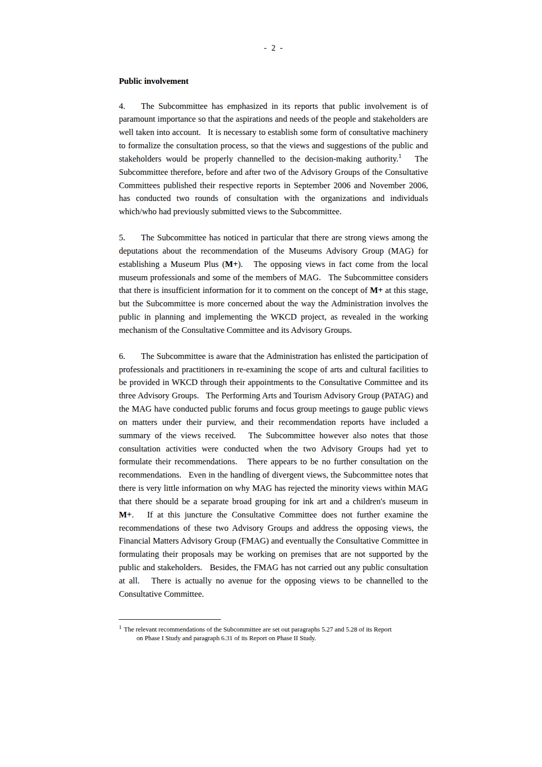- 2 -
Public involvement
4. The Subcommittee has emphasized in its reports that public involvement is of paramount importance so that the aspirations and needs of the people and stakeholders are well taken into account. It is necessary to establish some form of consultative machinery to formalize the consultation process, so that the views and suggestions of the public and stakeholders would be properly channelled to the decision-making authority.1 The Subcommittee therefore, before and after two of the Advisory Groups of the Consultative Committees published their respective reports in September 2006 and November 2006, has conducted two rounds of consultation with the organizations and individuals which/who had previously submitted views to the Subcommittee.
5. The Subcommittee has noticed in particular that there are strong views among the deputations about the recommendation of the Museums Advisory Group (MAG) for establishing a Museum Plus (M+). The opposing views in fact come from the local museum professionals and some of the members of MAG. The Subcommittee considers that there is insufficient information for it to comment on the concept of M+ at this stage, but the Subcommittee is more concerned about the way the Administration involves the public in planning and implementing the WKCD project, as revealed in the working mechanism of the Consultative Committee and its Advisory Groups.
6. The Subcommittee is aware that the Administration has enlisted the participation of professionals and practitioners in re-examining the scope of arts and cultural facilities to be provided in WKCD through their appointments to the Consultative Committee and its three Advisory Groups. The Performing Arts and Tourism Advisory Group (PATAG) and the MAG have conducted public forums and focus group meetings to gauge public views on matters under their purview, and their recommendation reports have included a summary of the views received. The Subcommittee however also notes that those consultation activities were conducted when the two Advisory Groups had yet to formulate their recommendations. There appears to be no further consultation on the recommendations. Even in the handling of divergent views, the Subcommittee notes that there is very little information on why MAG has rejected the minority views within MAG that there should be a separate broad grouping for ink art and a children's museum in M+. If at this juncture the Consultative Committee does not further examine the recommendations of these two Advisory Groups and address the opposing views, the Financial Matters Advisory Group (FMAG) and eventually the Consultative Committee in formulating their proposals may be working on premises that are not supported by the public and stakeholders. Besides, the FMAG has not carried out any public consultation at all. There is actually no avenue for the opposing views to be channelled to the Consultative Committee.
1 The relevant recommendations of the Subcommittee are set out paragraphs 5.27 and 5.28 of its Report on Phase I Study and paragraph 6.31 of its Report on Phase II Study.